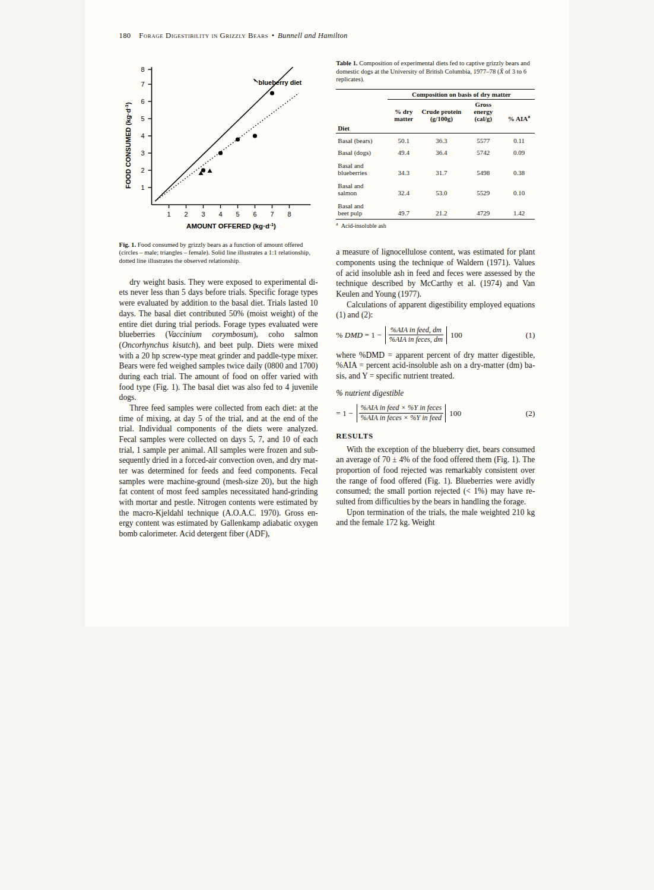180 Forage Digestibility in Grizzly Bears•Bunnell and Hamilton
1 2 3 4 5 6 7 8 1 2 3 4 5 6 7 8 AMOUNT OFFERED (kg·d-1) FOOD CONSUMED (kg·d-1) blueberry diet
Fig. 1. Food consumed by grizzly bears as a function of amount offered (circles – male; triangles – female). Solid line illustrates a 1:1 relationship, dotted line illustrates the observed relationship.
dry weight basis. They were exposed to experimental diets never less than 5 days before trials. Specific forage types were evaluated by addition to the basal diet. Trials lasted 10 days. The basal diet contributed 50% (moist weight) of the entire diet during trial periods. Forage types evaluated were blueberries (Vaccinium corymbosum), coho salmon (Oncorhynchus kisutch), and beet pulp. Diets were mixed with a 20 hp screw-type meat grinder and paddle-type mixer. Bears were fed weighed samples twice daily (0800 and 1700) during each trial. The amount of food on offer varied with food type (Fig. 1). The basal diet was also fed to 4 juvenile dogs.
Three feed samples were collected from each diet: at the time of mixing, at day 5 of the trial, and at the end of the trial. Individual components of the diets were analyzed. Fecal samples were collected on days 5, 7, and 10 of each trial, 1 sample per animal. All samples were frozen and subsequently dried in a forced-air convection oven, and dry matter was determined for feeds and feed components. Fecal samples were machine-ground (mesh-size 20), but the high fat content of most feed samples necessitated hand-grinding with mortar and pestle. Nitrogen contents were estimated by the macro-Kjeldahl technique (A.O.A.C. 1970). Gross energy content was estimated by Gallenkamp adiabatic oxygen bomb calorimeter. Acid detergent fiber (ADF),
Table 1. Composition of experimental diets fed to captive grizzly bears and domestic dogs at the University of British Columbia, 1977–78 (X̄ of 3 to 6 replicates).
| | Composition on basis of dry matter |
| --- | --- |
| | % dry matter | Crude protein (g/100g) | Gross energy (cal/g) | % AIA a |
| Diet | | | | |
| Basal (bears) | 50.1 | 36.3 | 5577 | 0.11 |
| Basal (dogs) | 49.4 | 36.4 | 5742 | 0.09 |
| Basal and blueberries | 34.3 | 31.7 | 5498 | 0.38 |
| Basal and salmon | 32.4 | 53.0 | 5529 | 0.10 |
| Basal and beet pulp | 49.7 | 21.2 | 4729 | 1.42 |
a Acid-insoluble ash
a measure of lignocellulose content, was estimated for plant components using the technique of Waldern (1971). Values of acid insoluble ash in feed and feces were assessed by the technique described by McCarthy et al. (1974) and Van Keulen and Young (1977).
Calculations of apparent digestibility employed equations (1) and (2):
% DMD = 1 − %AIA in feed, dm %AIA in feces, dm 100 (1)
where %DMD = apparent percent of dry matter digestible, %AIA = percent acid-insoluble ash on a dry-matter (dm) basis, and Y = specific nutrient treated.
% nutrient digestible
= 1 − %AIA in feed × %Y in feces %AIA in feces × %Y in feed 100 (2)
RESULTS
With the exception of the blueberry diet, bears consumed an average of 70 ± 4% of the food offered them (Fig. 1). The proportion of food rejected was remarkably consistent over the range of food offered (Fig. 1). Blueberries were avidly consumed; the small portion rejected (< 1%) may have resulted from difficulties by the bears in handling the forage.
Upon termination of the trials, the male weighted 210 kg and the female 172 kg. Weight